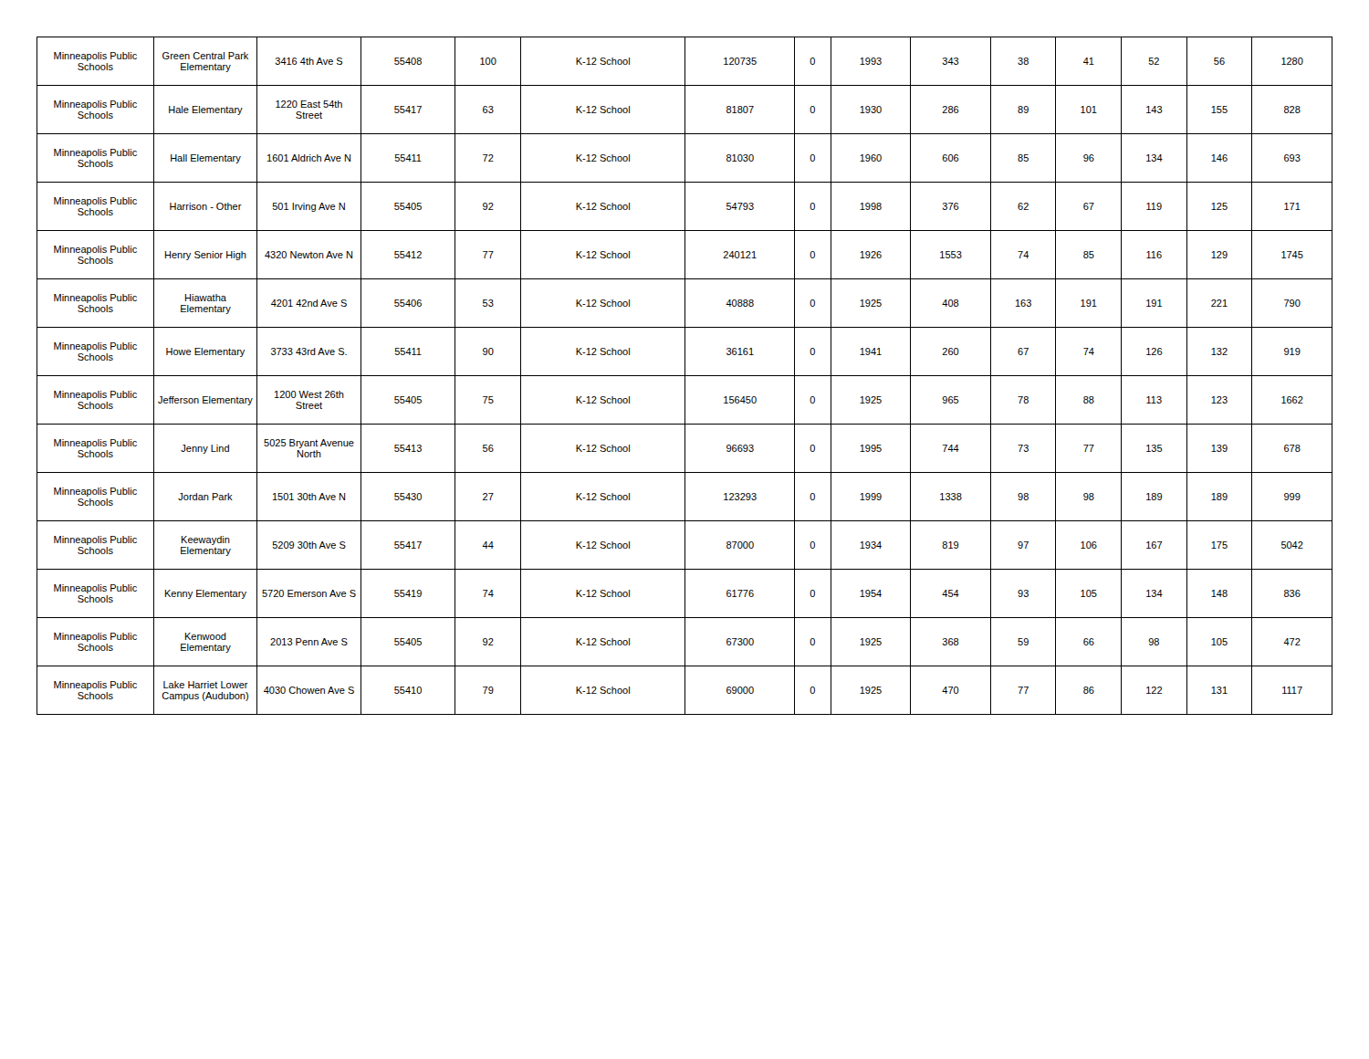| Minneapolis Public Schools | Green Central Park Elementary | 3416 4th Ave S | 55408 | 100 | K-12 School | 120735 | 0 | 1993 | 343 | 38 | 41 | 52 | 56 | 1280 |
| Minneapolis Public Schools | Hale Elementary | 1220 East 54th Street | 55417 | 63 | K-12 School | 81807 | 0 | 1930 | 286 | 89 | 101 | 143 | 155 | 828 |
| Minneapolis Public Schools | Hall Elementary | 1601 Aldrich Ave N | 55411 | 72 | K-12 School | 81030 | 0 | 1960 | 606 | 85 | 96 | 134 | 146 | 693 |
| Minneapolis Public Schools | Harrison - Other | 501 Irving Ave N | 55405 | 92 | K-12 School | 54793 | 0 | 1998 | 376 | 62 | 67 | 119 | 125 | 171 |
| Minneapolis Public Schools | Henry Senior High | 4320 Newton Ave N | 55412 | 77 | K-12 School | 240121 | 0 | 1926 | 1553 | 74 | 85 | 116 | 129 | 1745 |
| Minneapolis Public Schools | Hiawatha Elementary | 4201 42nd Ave S | 55406 | 53 | K-12 School | 40888 | 0 | 1925 | 408 | 163 | 191 | 191 | 221 | 790 |
| Minneapolis Public Schools | Howe Elementary | 3733 43rd Ave S. | 55411 | 90 | K-12 School | 36161 | 0 | 1941 | 260 | 67 | 74 | 126 | 132 | 919 |
| Minneapolis Public Schools | Jefferson Elementary | 1200 West 26th Street | 55405 | 75 | K-12 School | 156450 | 0 | 1925 | 965 | 78 | 88 | 113 | 123 | 1662 |
| Minneapolis Public Schools | Jenny Lind | 5025 Bryant Avenue North | 55413 | 56 | K-12 School | 96693 | 0 | 1995 | 744 | 73 | 77 | 135 | 139 | 678 |
| Minneapolis Public Schools | Jordan Park | 1501 30th Ave N | 55430 | 27 | K-12 School | 123293 | 0 | 1999 | 1338 | 98 | 98 | 189 | 189 | 999 |
| Minneapolis Public Schools | Keewaydin Elementary | 5209 30th Ave S | 55417 | 44 | K-12 School | 87000 | 0 | 1934 | 819 | 97 | 106 | 167 | 175 | 5042 |
| Minneapolis Public Schools | Kenny Elementary | 5720 Emerson Ave S | 55419 | 74 | K-12 School | 61776 | 0 | 1954 | 454 | 93 | 105 | 134 | 148 | 836 |
| Minneapolis Public Schools | Kenwood Elementary | 2013 Penn Ave S | 55405 | 92 | K-12 School | 67300 | 0 | 1925 | 368 | 59 | 66 | 98 | 105 | 472 |
| Minneapolis Public Schools | Lake Harriet Lower Campus (Audubon) | 4030 Chowen Ave S | 55410 | 79 | K-12 School | 69000 | 0 | 1925 | 470 | 77 | 86 | 122 | 131 | 1117 |